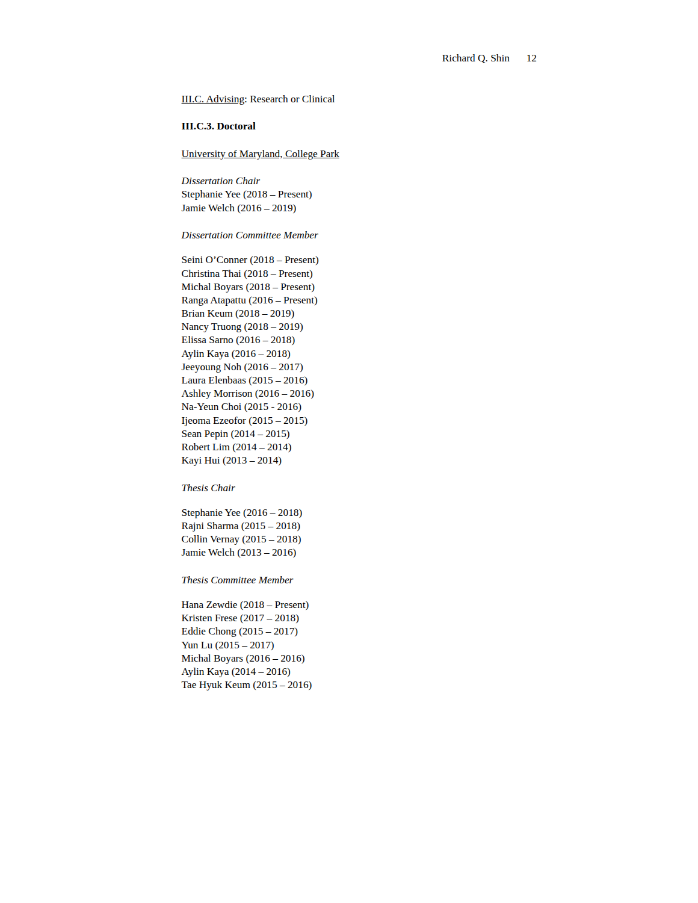Richard Q. Shin12
III.C. Advising: Research or Clinical
III.C.3. Doctoral
University of Maryland, College Park
Dissertation Chair
Stephanie Yee (2018 – Present)
Jamie Welch (2016 – 2019)
Dissertation Committee Member
Seini O’Conner (2018 – Present)
Christina Thai (2018 – Present)
Michal Boyars (2018 – Present)
Ranga Atapattu (2016 – Present)
Brian Keum (2018 – 2019)
Nancy Truong (2018 – 2019)
Elissa Sarno (2016 – 2018)
Aylin Kaya (2016 – 2018)
Jeeyoung Noh (2016 – 2017)
Laura Elenbaas (2015 – 2016)
Ashley Morrison (2016 – 2016)
Na-Yeun Choi (2015 - 2016)
Ijeoma Ezeofor (2015 – 2015)
Sean Pepin (2014 – 2015)
Robert Lim (2014 – 2014)
Kayi Hui (2013 – 2014)
Thesis Chair
Stephanie Yee (2016 – 2018)
Rajni Sharma (2015 – 2018)
Collin Vernay (2015 – 2018)
Jamie Welch (2013 – 2016)
Thesis Committee Member
Hana Zewdie (2018 – Present)
Kristen Frese (2017 – 2018)
Eddie Chong (2015 – 2017)
Yun Lu (2015 – 2017)
Michal Boyars (2016 – 2016)
Aylin Kaya (2014 – 2016)
Tae Hyuk Keum (2015 – 2016)